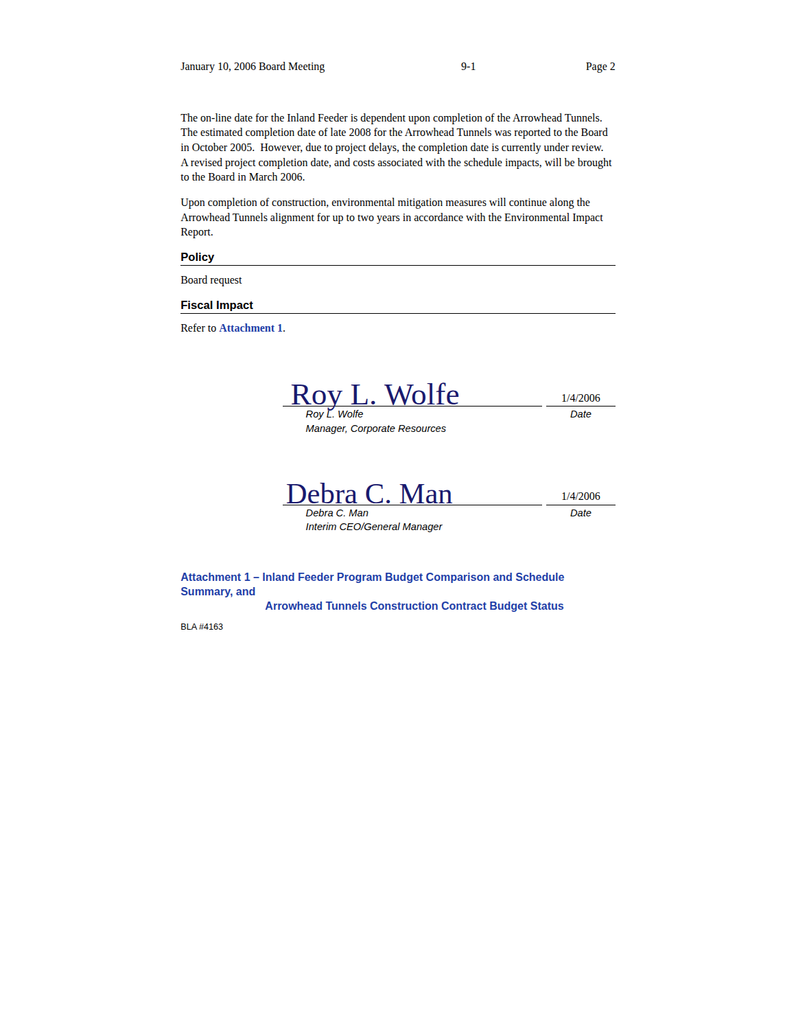January 10, 2006 Board Meeting
9-1
Page 2
The on-line date for the Inland Feeder is dependent upon completion of the Arrowhead Tunnels. The estimated completion date of late 2008 for the Arrowhead Tunnels was reported to the Board in October 2005. However, due to project delays, the completion date is currently under review. A revised project completion date, and costs associated with the schedule impacts, will be brought to the Board in March 2006.
Upon completion of construction, environmental mitigation measures will continue along the Arrowhead Tunnels alignment for up to two years in accordance with the Environmental Impact Report.
Policy
Board request
Fiscal Impact
Refer to Attachment 1.
Roy L. Wolfe
1/4/2006
Roy L. Wolfe
Date
Manager, Corporate Resources
Debra C. Man
1/4/2006
Debra C. Man
Date
Interim CEO/General Manager
Attachment 1 – Inland Feeder Program Budget Comparison and Schedule Summary, and Arrowhead Tunnels Construction Contract Budget Status
BLA #4163